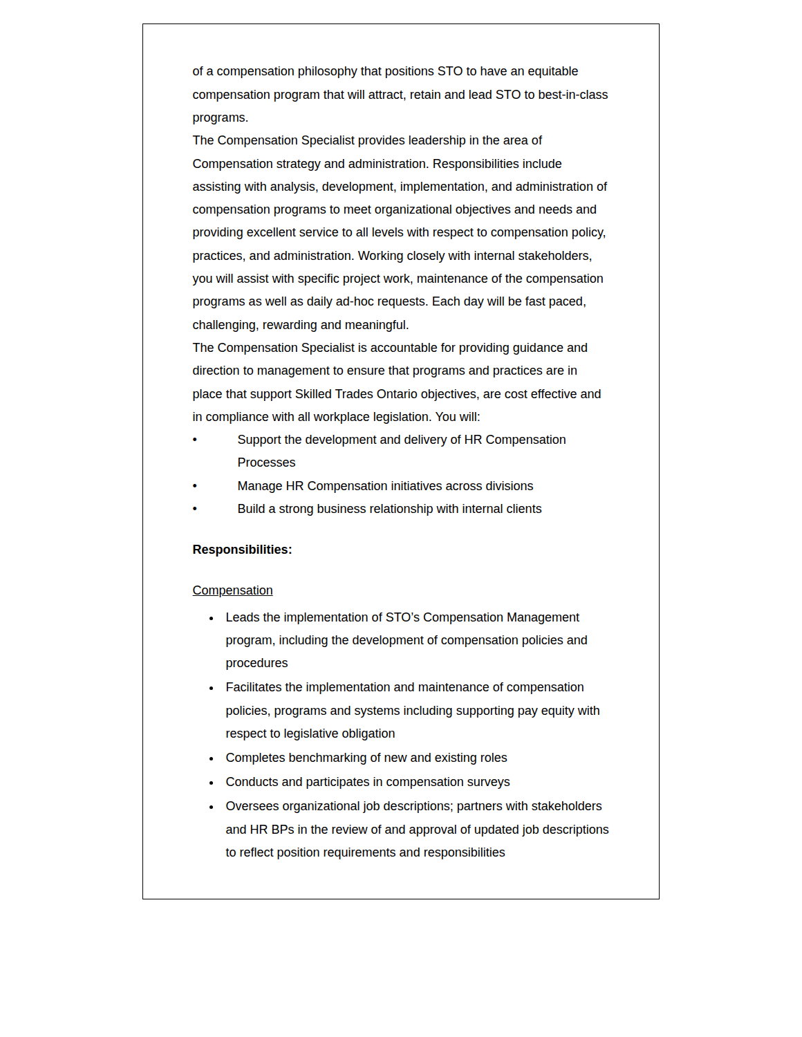of a compensation philosophy that positions STO to have an equitable compensation program that will attract, retain and lead STO to best-in-class programs.
The Compensation Specialist provides leadership in the area of Compensation strategy and administration. Responsibilities include assisting with analysis, development, implementation, and administration of compensation programs to meet organizational objectives and needs and providing excellent service to all levels with respect to compensation policy, practices, and administration. Working closely with internal stakeholders, you will assist with specific project work, maintenance of the compensation programs as well as daily ad-hoc requests. Each day will be fast paced, challenging, rewarding and meaningful.
The Compensation Specialist is accountable for providing guidance and direction to management to ensure that programs and practices are in place that support Skilled Trades Ontario objectives, are cost effective and in compliance with all workplace legislation. You will:
•Support the development and delivery of HR Compensation Processes
•Manage HR Compensation initiatives across divisions
•Build a strong business relationship with internal clients
Responsibilities:
Compensation
Leads the implementation of STO’s Compensation Management program, including the development of compensation policies and procedures
Facilitates the implementation and maintenance of compensation policies, programs and systems including supporting pay equity with respect to legislative obligation
Completes benchmarking of new and existing roles
Conducts and participates in compensation surveys
Oversees organizational job descriptions; partners with stakeholders and HR BPs in the review of and approval of updated job descriptions to reflect position requirements and responsibilities